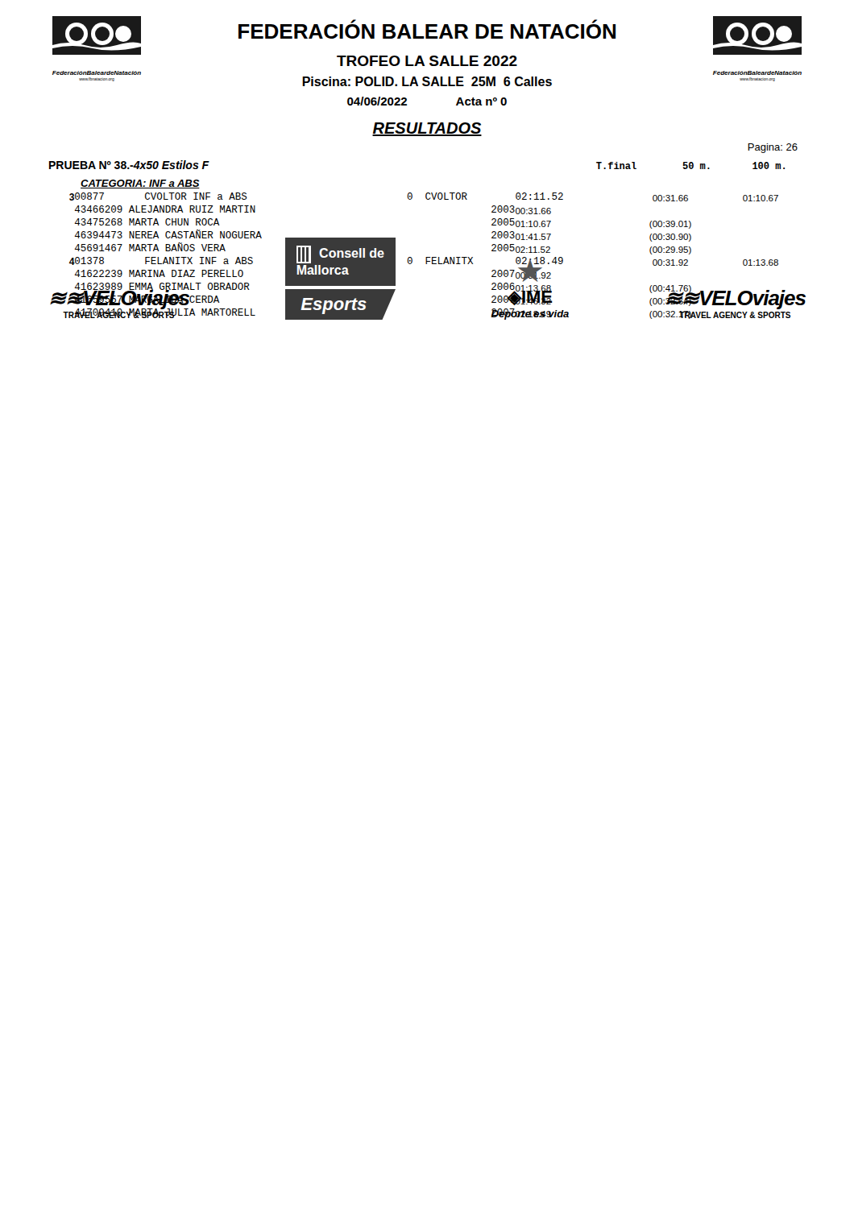FederaciónBaleardeNataciónwww.fbnatacion.org
FEDERACIÓN BALEAR DE NATACIÓN
TROFEO LA SALLE 2022
Piscina: POLID. LA SALLE 25M 6 Calles
04/06/2022 Acta nº 0
FederaciónBaleardeNataciónwww.fbnatacion.org
RESULTADOS
Pagina: 26
PRUEBA Nº 38.-4x50 Estilos F
T.final 50 m. 100 m.
CATEGORIA: INF a ABS
| 3 | 00877 | CVOLTOR INF a ABS | 0 | CVOLTOR | 02:11.52 | 00:31.66 | 01:10.67 |
| | 43466209 ALEJANDRA RUIZ MARTIN | | 2003 | 00:31.66 | | |
| | 43475268 MARTA CHUN ROCA | | 2005 | 01:10.67 | (00:39.01) | |
| | 46394473 NEREA CASTAÑER NOGUERA | | 2003 | 01:41.57 | (00:30.90) | |
| | 45691467 MARTA BAÑOS VERA | | 2005 | 02:11.52 | (00:29.95) | |
| 4 | 01378 | FELANITX INF a ABS | 0 | FELANITX | 02:18.49 | 00:31.92 | 01:13.68 |
| | 41622239 MARINA DIAZ PERELLO | | 2007 | 00:31.92 | | |
| | 41623989 EMMA GRIMALT OBRADOR | | 2006 | 01:13.68 | (00:41.76) | |
| | 41659557 MARGALIDA CERDA | | 2007 | 01:46.32 | (00:32.64) | |
| | 41709410 MARTA JULIA MARTORELL | | 2007 | 02:18.49 | (00:32.17) | |
≋≋VELOviajesTRAVEL AGENCY & SPORTS
Consell de
Mallorca
Esports
★
◈IME
Deporte es vida
≋≋VELOviajesTRAVEL AGENCY & SPORTS